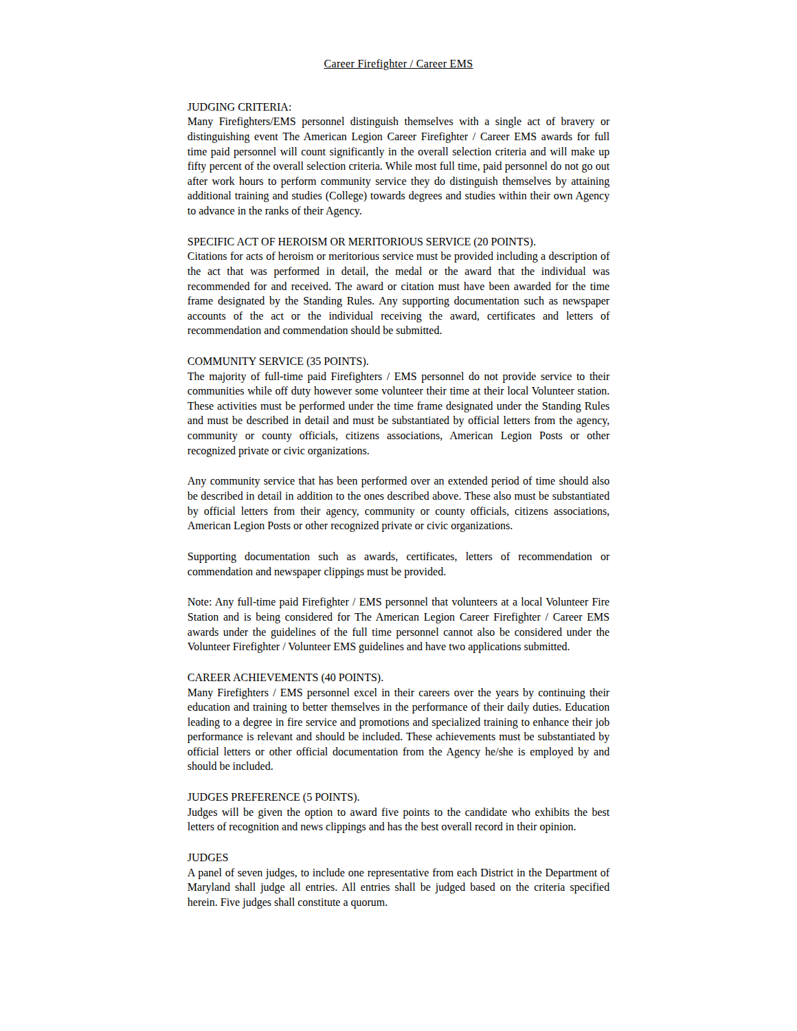Career Firefighter / Career EMS
Judging Criteria:
Many Firefighters/EMS personnel distinguish themselves with a single act of bravery or distinguishing event The American Legion Career Firefighter / Career EMS awards for full time paid personnel will count significantly in the overall selection criteria and will make up fifty percent of the overall selection criteria. While most full time, paid personnel do not go out after work hours to perform community service they do distinguish themselves by attaining additional training and studies (College) towards degrees and studies within their own Agency to advance in the ranks of their Agency.
Specific Act of Heroism or Meritorious Service (20 Points).
Citations for acts of heroism or meritorious service must be provided including a description of the act that was performed in detail, the medal or the award that the individual was recommended for and received. The award or citation must have been awarded for the time frame designated by the Standing Rules. Any supporting documentation such as newspaper accounts of the act or the individual receiving the award, certificates and letters of recommendation and commendation should be submitted.
Community Service (35 Points).
The majority of full-time paid Firefighters / EMS personnel do not provide service to their communities while off duty however some volunteer their time at their local Volunteer station. These activities must be performed under the time frame designated under the Standing Rules and must be described in detail and must be substantiated by official letters from the agency, community or county officials, citizens associations, American Legion Posts or other recognized private or civic organizations.
Any community service that has been performed over an extended period of time should also be described in detail in addition to the ones described above. These also must be substantiated by official letters from their agency, community or county officials, citizens associations, American Legion Posts or other recognized private or civic organizations.
Supporting documentation such as awards, certificates, letters of recommendation or commendation and newspaper clippings must be provided.
Note: Any full-time paid Firefighter / EMS personnel that volunteers at a local Volunteer Fire Station and is being considered for The American Legion Career Firefighter / Career EMS awards under the guidelines of the full time personnel cannot also be considered under the Volunteer Firefighter / Volunteer EMS guidelines and have two applications submitted.
Career Achievements (40 Points).
Many Firefighters / EMS personnel excel in their careers over the years by continuing their education and training to better themselves in the performance of their daily duties. Education leading to a degree in fire service and promotions and specialized training to enhance their job performance is relevant and should be included. These achievements must be substantiated by official letters or other official documentation from the Agency he/she is employed by and should be included.
Judges Preference (5 Points).
Judges will be given the option to award five points to the candidate who exhibits the best letters of recognition and news clippings and has the best overall record in their opinion.
Judges
A panel of seven judges, to include one representative from each District in the Department of Maryland shall judge all entries. All entries shall be judged based on the criteria specified herein. Five judges shall constitute a quorum.